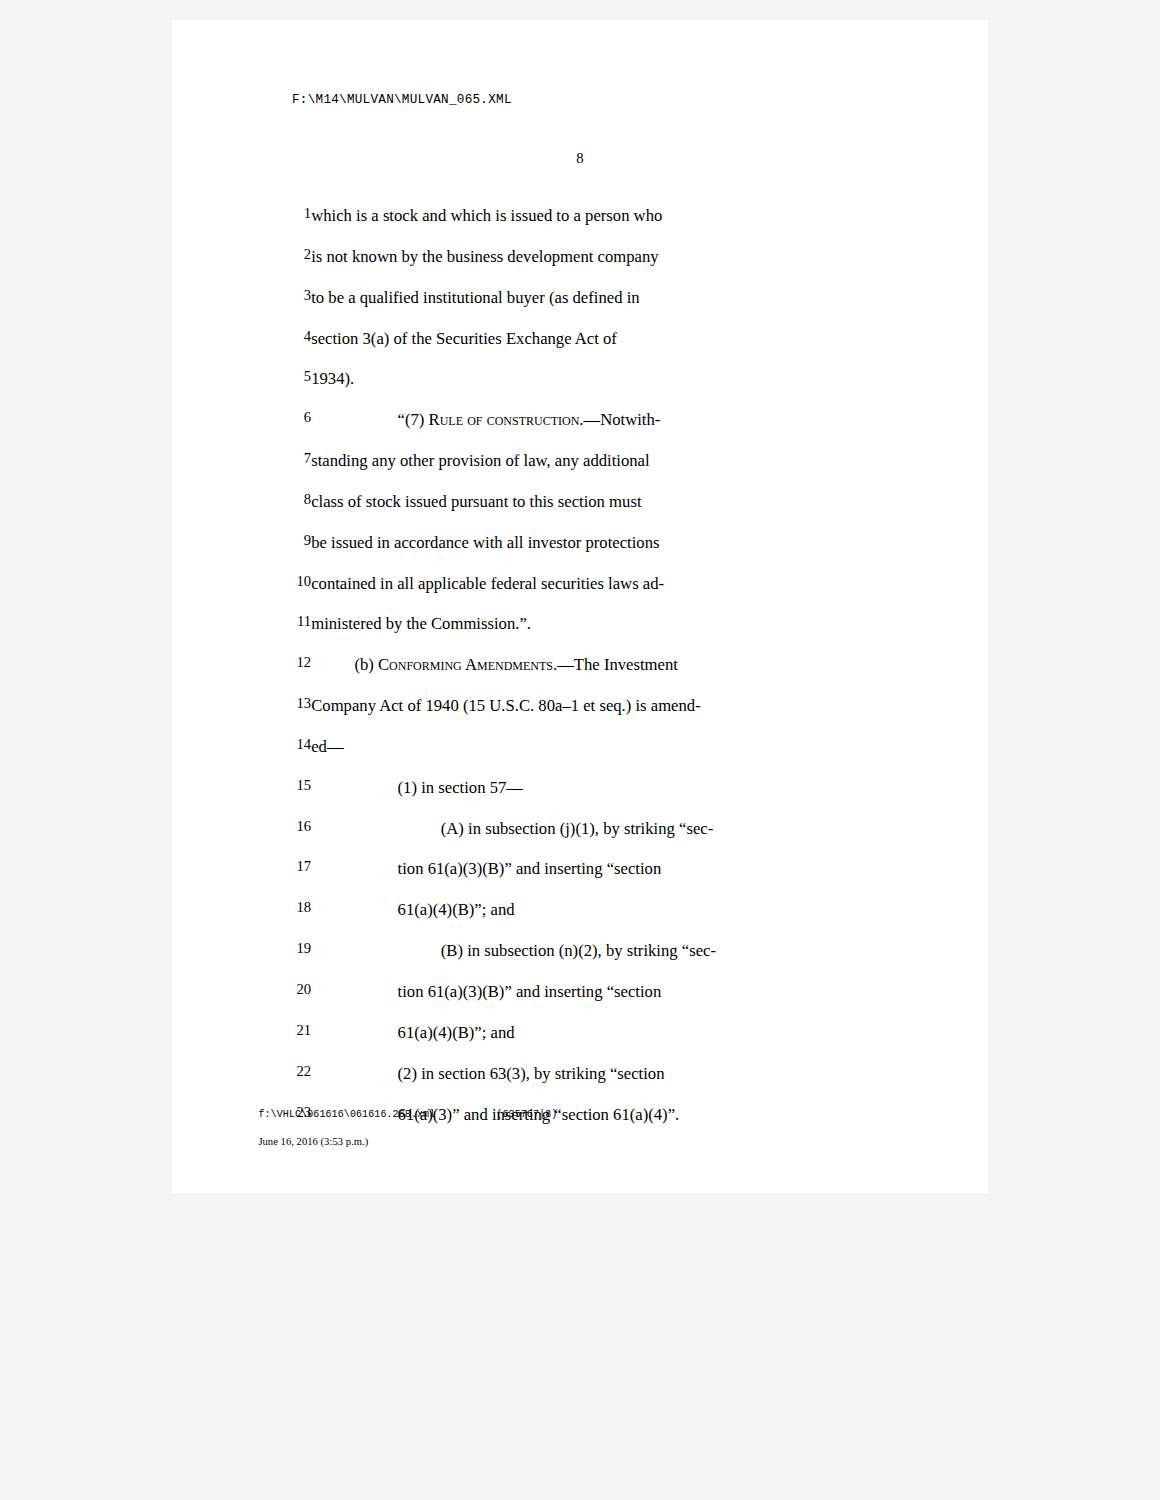F:\M14\MULVAN\MULVAN_065.XML
8
| 1 | which is a stock and which is issued to a person who |
| 2 | is not known by the business development company |
| 3 | to be a qualified institutional buyer (as defined in |
| 4 | section 3(a) of the Securities Exchange Act of |
| 5 | 1934). |
| 6 | “(7) Rule of construction. —Notwith- |
| 7 | standing any other provision of law, any additional |
| 8 | class of stock issued pursuant to this section must |
| 9 | be issued in accordance with all investor protections |
| 10 | contained in all applicable federal securities laws ad- |
| 11 | ministered by the Commission.”. |
| 12 | (b) Conforming Amendments. —The Investment |
| 13 | Company Act of 1940 (15 U.S.C. 80a–1 et seq.) is amend- |
| 14 | ed— |
| 15 | (1) in section 57— |
| 16 | (A) in subsection (j)(1), by striking “sec- |
| 17 | tion 61(a)(3)(B)” and inserting “section |
| 18 | 61(a)(4)(B)”; and |
| 19 | (B) in subsection (n)(2), by striking “sec- |
| 20 | tion 61(a)(3)(B)” and inserting “section |
| 21 | 61(a)(4)(B)”; and |
| 22 | (2) in section 63(3), by striking “section |
| 23 | 61(a)(3)” and inserting “section 61(a)(4)”. |
f:\VHLC\061616\061616.268.xml (635767|8)
June 16, 2016 (3:53 p.m.)